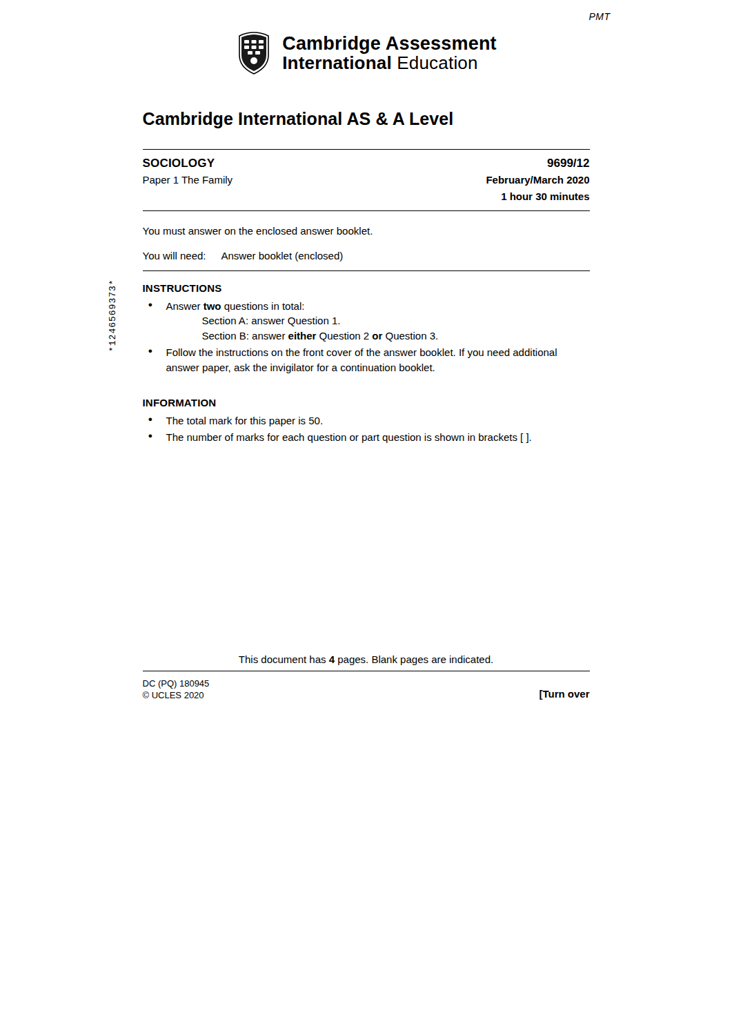PMT
*1246569373*
Cambridge Assessment
International Education
Cambridge International AS & A Level
SOCIOLOGY
9699/12
Paper 1 The Family
February/March 2020
1 hour 30 minutes
You must answer on the enclosed answer booklet.
You will need: Answer booklet (enclosed)
INSTRUCTIONS
Answer two questions in total:
Section A: answer Question 1.
Section B: answer either Question 2 or Question 3.
Follow the instructions on the front cover of the answer booklet. If you need additional answer paper, ask the invigilator for a continuation booklet.
INFORMATION
The total mark for this paper is 50.
The number of marks for each question or part question is shown in brackets [ ].
This document has 4 pages. Blank pages are indicated.
DC (PQ) 180945
© UCLES 2020
[Turn over